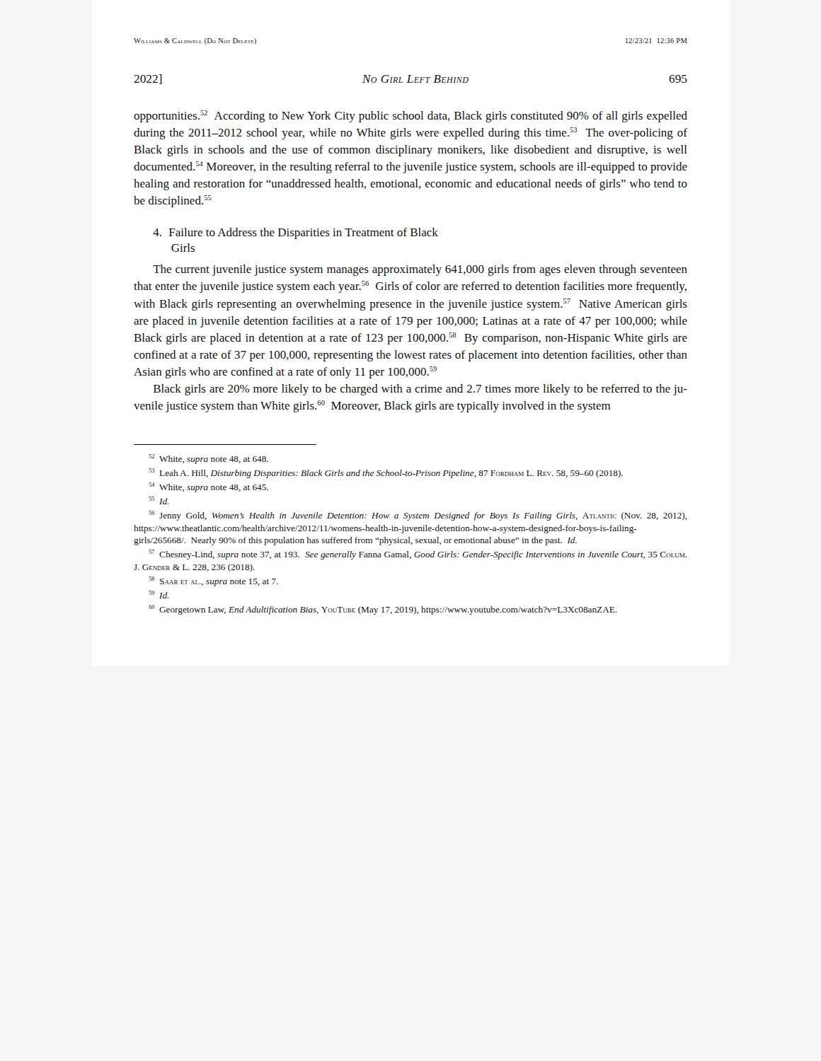Williams & Caldwell (Do Not Delete) 12/23/21 12:36 PM
2022] No Girl Left Behind 695
opportunities.52 According to New York City public school data, Black girls constituted 90% of all girls expelled during the 2011–2012 school year, while no White girls were expelled during this time.53 The over-policing of Black girls in schools and the use of common disciplinary monikers, like disobedient and disruptive, is well documented.54 Moreover, in the resulting referral to the juvenile justice system, schools are ill-equipped to provide healing and restoration for “unaddressed health, emotional, economic and educational needs of girls” who tend to be disciplined.55
4. Failure to Address the Disparities in Treatment of BlackGirls
The current juvenile justice system manages approximately 641,000 girls from ages eleven through seventeen that enter the juvenile justice system each year.56 Girls of color are referred to detention facilities more frequently, with Black girls representing an overwhelming presence in the juvenile justice system.57 Native American girls are placed in juvenile detention facilities at a rate of 179 per 100,000; Latinas at a rate of 47 per 100,000; while Black girls are placed in detention at a rate of 123 per 100,000.58 By comparison, non-Hispanic White girls are confined at a rate of 37 per 100,000, representing the lowest rates of placement into detention facilities, other than Asian girls who are confined at a rate of only 11 per 100,000.59
Black girls are 20% more likely to be charged with a crime and 2.7 times more likely to be referred to the juvenile justice system than White girls.60 Moreover, Black girls are typically involved in the system
52 White, supra note 48, at 648.
53 Leah A. Hill, Disturbing Disparities: Black Girls and the School-to-Prison Pipeline, 87 Fordham L. Rev. 58, 59–60 (2018).
54 White, supra note 48, at 645.
55 Id.
56 Jenny Gold, Women’s Health in Juvenile Detention: How a System Designed for Boys Is Failing Girls, Atlantic (Nov. 28, 2012), https://www.theatlantic.com/health/archive/2012/11/womens-health-in-juvenile-detention-how-a-system-designed-for-boys-is-failing-girls/265668/. Nearly 90% of this population has suffered from “physical, sexual, or emotional abuse” in the past. Id.
57 Chesney-Lind, supra note 37, at 193. See generally Fanna Gamal, Good Girls: Gender-Specific Interventions in Juvenile Court, 35 Colum. J. Gender & L. 228, 236 (2018).
58 Saar et al., supra note 15, at 7.
59 Id.
60 Georgetown Law, End Adultification Bias, YouTube (May 17, 2019), https://www.youtube.com/watch?v=L3Xc08anZAE.